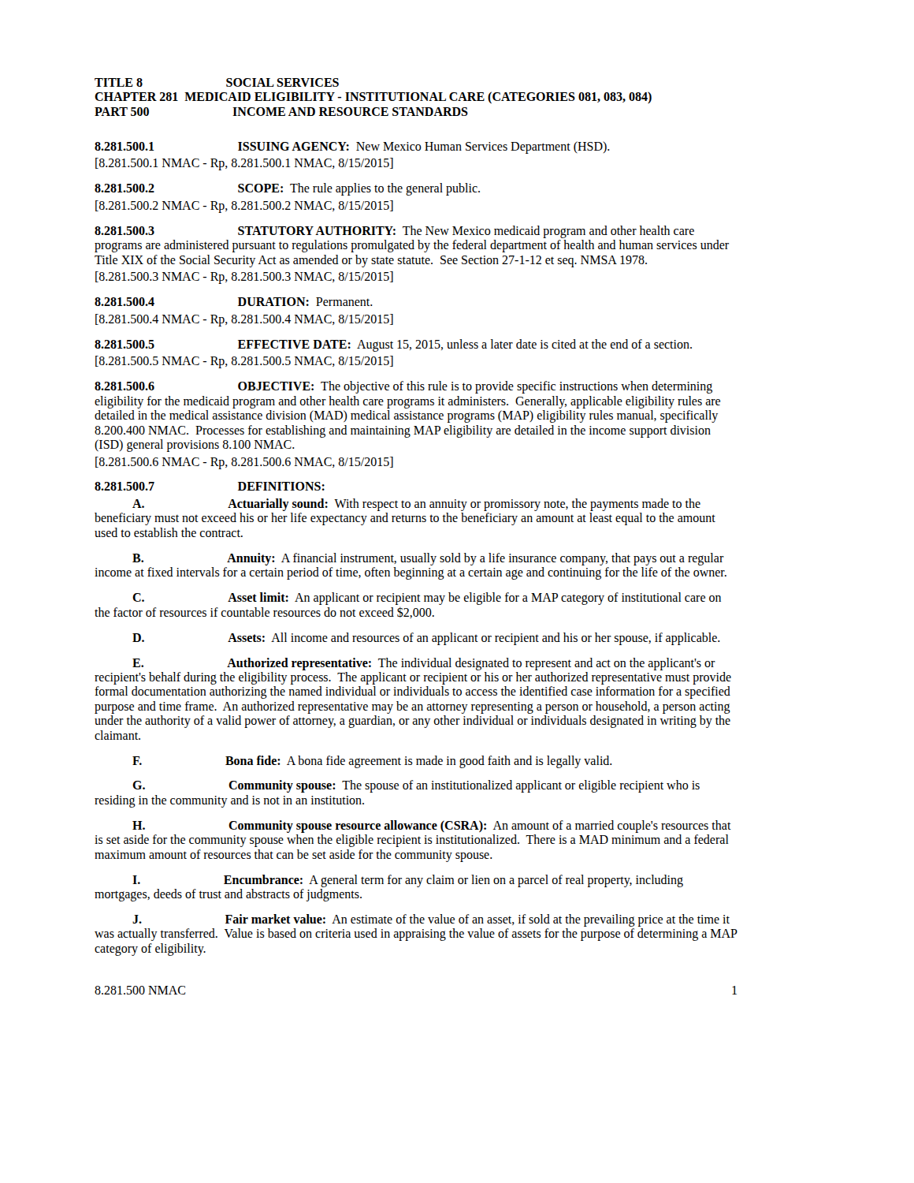TITLE 8 SOCIAL SERVICES
CHAPTER 281 MEDICAID ELIGIBILITY - INSTITUTIONAL CARE (CATEGORIES 081, 083, 084)
PART 500 INCOME AND RESOURCE STANDARDS
8.281.500.1 ISSUING AGENCY: New Mexico Human Services Department (HSD).
[8.281.500.1 NMAC - Rp, 8.281.500.1 NMAC, 8/15/2015]
8.281.500.2 SCOPE: The rule applies to the general public.
[8.281.500.2 NMAC - Rp, 8.281.500.2 NMAC, 8/15/2015]
8.281.500.3 STATUTORY AUTHORITY: The New Mexico medicaid program and other health care programs are administered pursuant to regulations promulgated by the federal department of health and human services under Title XIX of the Social Security Act as amended or by state statute. See Section 27-1-12 et seq. NMSA 1978.
[8.281.500.3 NMAC - Rp, 8.281.500.3 NMAC, 8/15/2015]
8.281.500.4 DURATION: Permanent.
[8.281.500.4 NMAC - Rp, 8.281.500.4 NMAC, 8/15/2015]
8.281.500.5 EFFECTIVE DATE: August 15, 2015, unless a later date is cited at the end of a section.
[8.281.500.5 NMAC - Rp, 8.281.500.5 NMAC, 8/15/2015]
8.281.500.6 OBJECTIVE: The objective of this rule is to provide specific instructions when determining eligibility for the medicaid program and other health care programs it administers. Generally, applicable eligibility rules are detailed in the medical assistance division (MAD) medical assistance programs (MAP) eligibility rules manual, specifically 8.200.400 NMAC. Processes for establishing and maintaining MAP eligibility are detailed in the income support division (ISD) general provisions 8.100 NMAC.
[8.281.500.6 NMAC - Rp, 8.281.500.6 NMAC, 8/15/2015]
8.281.500.7 DEFINITIONS:
A. Actuarially sound: With respect to an annuity or promissory note, the payments made to the beneficiary must not exceed his or her life expectancy and returns to the beneficiary an amount at least equal to the amount used to establish the contract.
B. Annuity: A financial instrument, usually sold by a life insurance company, that pays out a regular income at fixed intervals for a certain period of time, often beginning at a certain age and continuing for the life of the owner.
C. Asset limit: An applicant or recipient may be eligible for a MAP category of institutional care on the factor of resources if countable resources do not exceed $2,000.
D. Assets: All income and resources of an applicant or recipient and his or her spouse, if applicable.
E. Authorized representative: The individual designated to represent and act on the applicant's or recipient's behalf during the eligibility process. The applicant or recipient or his or her authorized representative must provide formal documentation authorizing the named individual or individuals to access the identified case information for a specified purpose and time frame. An authorized representative may be an attorney representing a person or household, a person acting under the authority of a valid power of attorney, a guardian, or any other individual or individuals designated in writing by the claimant.
F. Bona fide: A bona fide agreement is made in good faith and is legally valid.
G. Community spouse: The spouse of an institutionalized applicant or eligible recipient who is residing in the community and is not in an institution.
H. Community spouse resource allowance (CSRA): An amount of a married couple's resources that is set aside for the community spouse when the eligible recipient is institutionalized. There is a MAD minimum and a federal maximum amount of resources that can be set aside for the community spouse.
I. Encumbrance: A general term for any claim or lien on a parcel of real property, including mortgages, deeds of trust and abstracts of judgments.
J. Fair market value: An estimate of the value of an asset, if sold at the prevailing price at the time it was actually transferred. Value is based on criteria used in appraising the value of assets for the purpose of determining a MAP category of eligibility.
8.281.500 NMAC 1